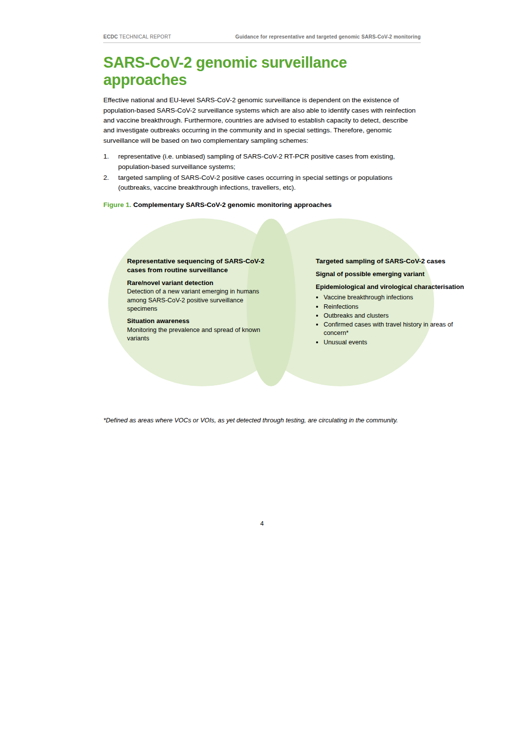ECDC TECHNICAL REPORT
Guidance for representative and targeted genomic SARS-CoV-2 monitoring
SARS-CoV-2 genomic surveillance approaches
Effective national and EU-level SARS-CoV-2 genomic surveillance is dependent on the existence of population-based SARS-CoV-2 surveillance systems which are also able to identify cases with reinfection and vaccine breakthrough. Furthermore, countries are advised to establish capacity to detect, describe and investigate outbreaks occurring in the community and in special settings. Therefore, genomic surveillance will be based on two complementary sampling schemes:
representative (i.e. unbiased) sampling of SARS-CoV-2 RT-PCR positive cases from existing, population-based surveillance systems;
targeted sampling of SARS-CoV-2 positive cases occurring in special settings or populations (outbreaks, vaccine breakthrough infections, travellers, etc).
Figure 1. Complementary SARS-CoV-2 genomic monitoring approaches
Representative sequencing of SARS-CoV-2 cases from routine surveillance
Rare/novel variant detection
Detection of a new variant emerging in humans among SARS-CoV-2 positive surveillance specimens
Situation awareness
Monitoring the prevalence and spread of known variants
Targeted sampling of SARS-CoV-2 cases
Signal of possible emerging variant
Epidemiological and virological characterisation
Vaccine breakthrough infections
Reinfections
Outbreaks and clusters
Confirmed cases with travel history in areas of concern*
Unusual events
*Defined as areas where VOCs or VOIs, as yet detected through testing, are circulating in the community.
4